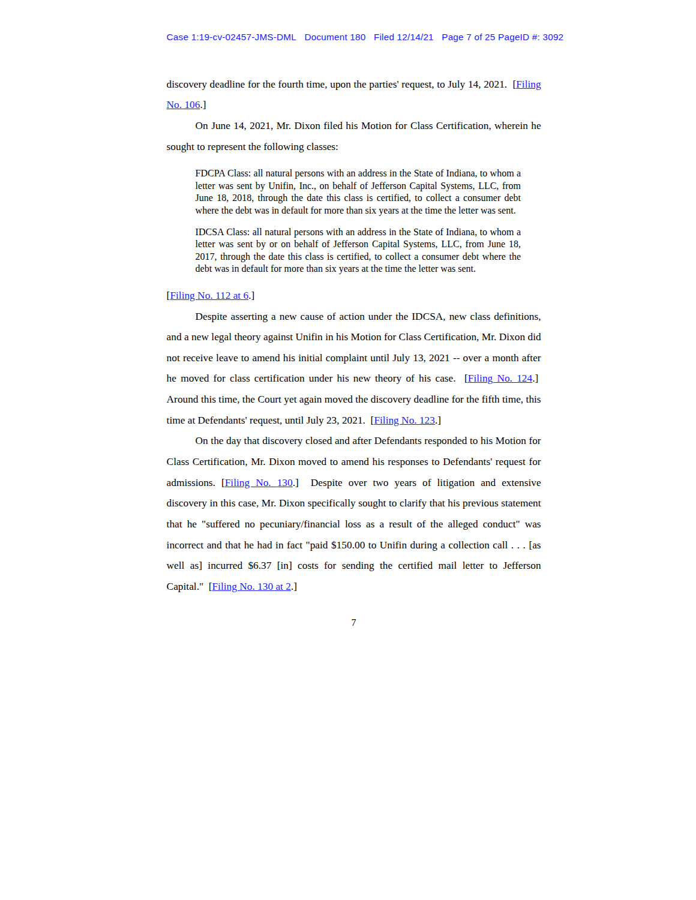Case 1:19-cv-02457-JMS-DML Document 180 Filed 12/14/21 Page 7 of 25 PageID #: 3092
discovery deadline for the fourth time, upon the parties' request, to July 14, 2021. [Filing No. 106.]
On June 14, 2021, Mr. Dixon filed his Motion for Class Certification, wherein he sought to represent the following classes:
FDCPA Class: all natural persons with an address in the State of Indiana, to whom a letter was sent by Unifin, Inc., on behalf of Jefferson Capital Systems, LLC, from June 18, 2018, through the date this class is certified, to collect a consumer debt where the debt was in default for more than six years at the time the letter was sent.
IDCSA Class: all natural persons with an address in the State of Indiana, to whom a letter was sent by or on behalf of Jefferson Capital Systems, LLC, from June 18, 2017, through the date this class is certified, to collect a consumer debt where the debt was in default for more than six years at the time the letter was sent.
[Filing No. 112 at 6.]
Despite asserting a new cause of action under the IDCSA, new class definitions, and a new legal theory against Unifin in his Motion for Class Certification, Mr. Dixon did not receive leave to amend his initial complaint until July 13, 2021 -- over a month after he moved for class certification under his new theory of his case. [Filing No. 124.] Around this time, the Court yet again moved the discovery deadline for the fifth time, this time at Defendants' request, until July 23, 2021. [Filing No. 123.]
On the day that discovery closed and after Defendants responded to his Motion for Class Certification, Mr. Dixon moved to amend his responses to Defendants' request for admissions. [Filing No. 130.] Despite over two years of litigation and extensive discovery in this case, Mr. Dixon specifically sought to clarify that his previous statement that he "suffered no pecuniary/financial loss as a result of the alleged conduct" was incorrect and that he had in fact "paid $150.00 to Unifin during a collection call . . . [as well as] incurred $6.37 [in] costs for sending the certified mail letter to Jefferson Capital." [Filing No. 130 at 2.]
7